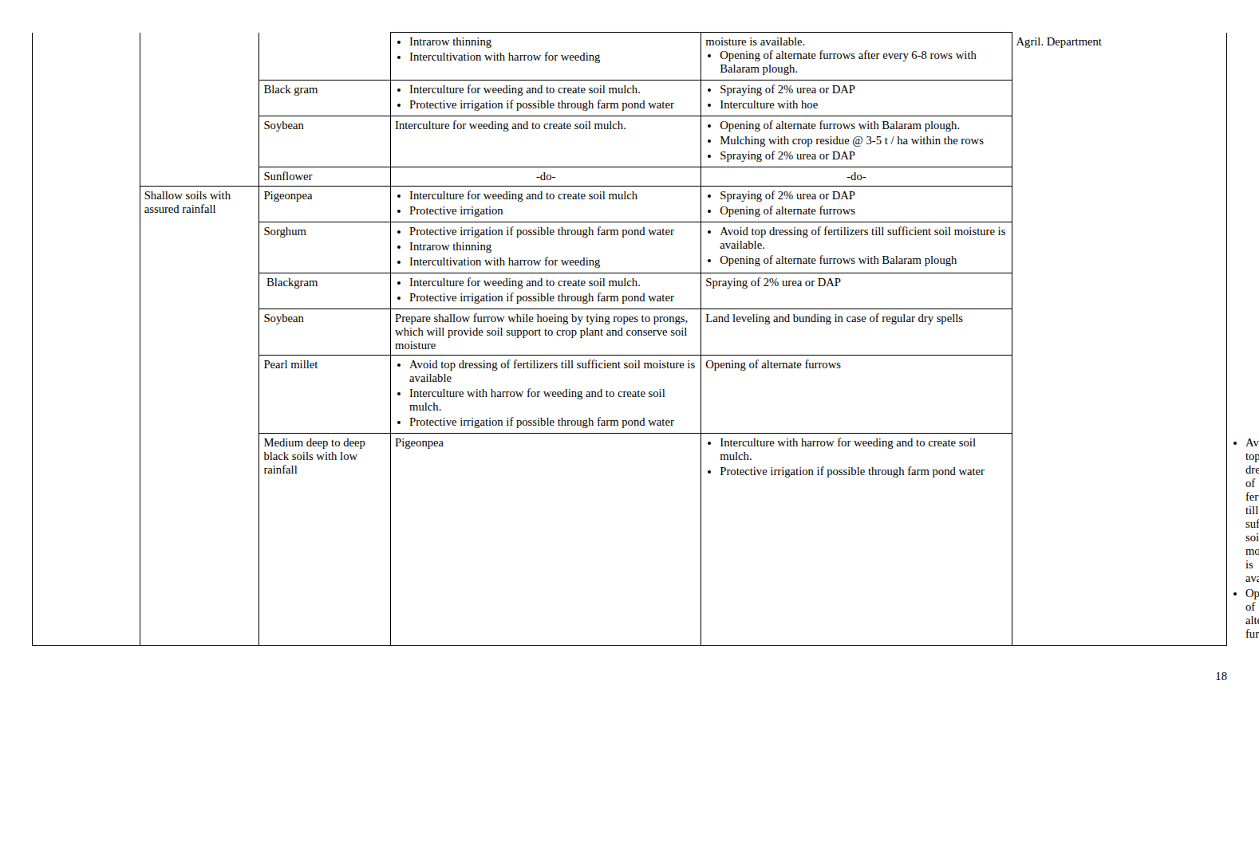| | | | Intrarow thinning Intercultivation with harrow for weeding | moisture is available. Opening of alternate furrows after every 6-8 rows with Balaram plough. | Agril. Department |
| Black gram | Interculture for weeding and to create soil mulch. Protective irrigation if possible through farm pond water | Spraying of 2% urea or DAP Interculture with hoe |
| Soybean | Interculture for weeding and to create soil mulch. | Opening of alternate furrows with Balaram plough. Mulching with crop residue @ 3-5 t / ha within the rows Spraying of 2% urea or DAP |
| Sunflower | -do- | -do- |
| Shallow soils with assured rainfall | Pigeonpea | Interculture for weeding and to create soil mulch Protective irrigation | Spraying of 2% urea or DAP Opening of alternate furrows |
| Sorghum | Protective irrigation if possible through farm pond water Intrarow thinning Intercultivation with harrow for weeding | Avoid top dressing of fertilizers till sufficient soil moisture is available. Opening of alternate furrows with Balaram plough |
| Blackgram | Interculture for weeding and to create soil mulch. Protective irrigation if possible through farm pond water | Spraying of 2% urea or DAP |
| Soybean | Prepare shallow furrow while hoeing by tying ropes to prongs, which will provide soil support to crop plant and conserve soil moisture | Land leveling and bunding in case of regular dry spells |
| Pearl millet | Avoid top dressing of fertilizers till sufficient soil moisture is available Interculture with harrow for weeding and to create soil mulch. Protective irrigation if possible through farm pond water | Opening of alternate furrows |
| Medium deep to deep black soils with low rainfall | Pigeonpea | Interculture with harrow for weeding and to create soil mulch. Protective irrigation if possible through farm pond water | Avoid top dressing of fertilizers till sufficient soil moisture is available Opening of alternate furrows |
18